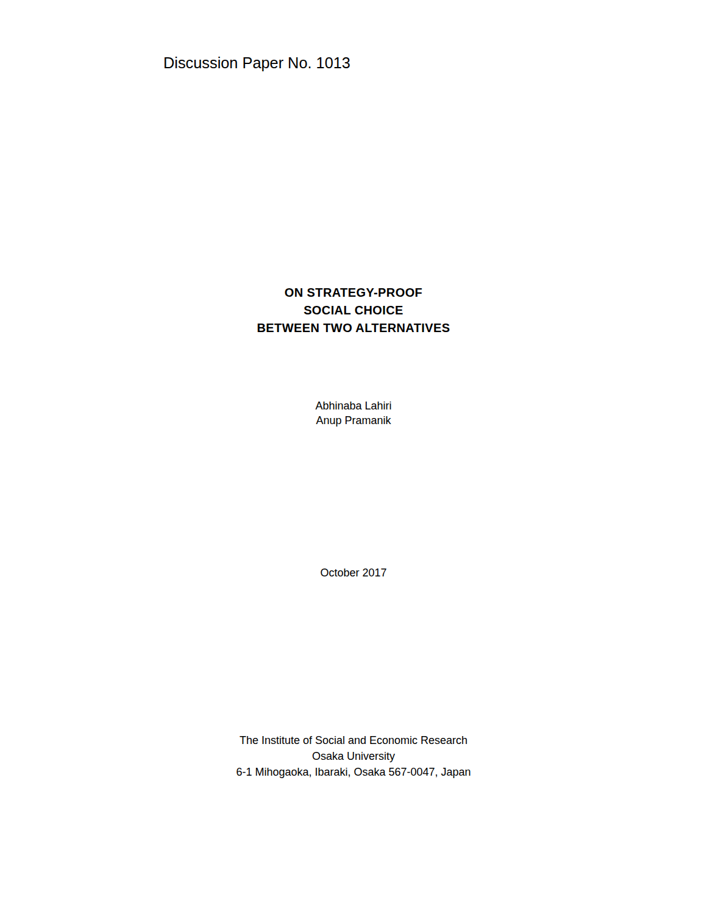Discussion Paper No. 1013
ON STRATEGY-PROOF
SOCIAL CHOICE
BETWEEN TWO ALTERNATIVES
Abhinaba Lahiri
Anup Pramanik
October 2017
The Institute of Social and Economic Research
Osaka University
6-1 Mihogaoka, Ibaraki, Osaka 567-0047, Japan